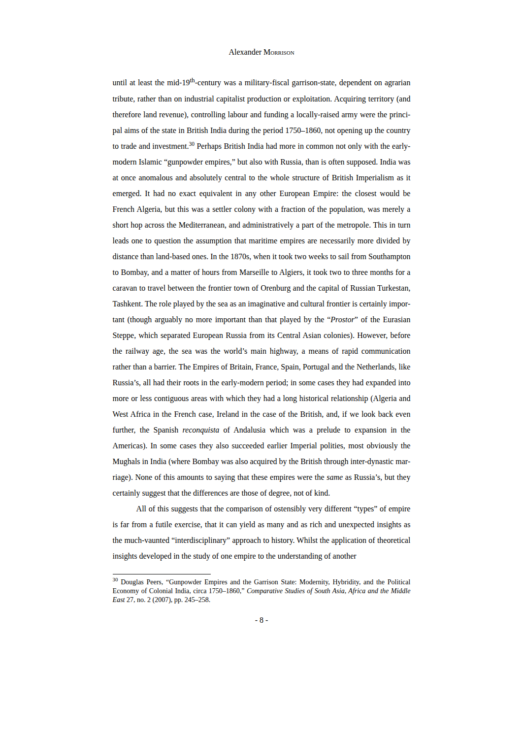Alexander Morrison
until at least the mid-19th-century was a military-fiscal garrison-state, dependent on agrarian tribute, rather than on industrial capitalist production or exploitation. Acquiring territory (and therefore land revenue), controlling labour and funding a locally-raised army were the principal aims of the state in British India during the period 1750–1860, not opening up the country to trade and investment.30 Perhaps British India had more in common not only with the early-modern Islamic “gunpowder empires,” but also with Russia, than is often supposed. India was at once anomalous and absolutely central to the whole structure of British Imperialism as it emerged. It had no exact equivalent in any other European Empire: the closest would be French Algeria, but this was a settler colony with a fraction of the population, was merely a short hop across the Mediterranean, and administratively a part of the metropole. This in turn leads one to question the assumption that maritime empires are necessarily more divided by distance than land-based ones. In the 1870s, when it took two weeks to sail from Southampton to Bombay, and a matter of hours from Marseille to Algiers, it took two to three months for a caravan to travel between the frontier town of Orenburg and the capital of Russian Turkestan, Tashkent. The role played by the sea as an imaginative and cultural frontier is certainly important (though arguably no more important than that played by the “Prostor” of the Eurasian Steppe, which separated European Russia from its Central Asian colonies). However, before the railway age, the sea was the world’s main highway, a means of rapid communication rather than a barrier. The Empires of Britain, France, Spain, Portugal and the Netherlands, like Russia’s, all had their roots in the early-modern period; in some cases they had expanded into more or less contiguous areas with which they had a long historical relationship (Algeria and West Africa in the French case, Ireland in the case of the British, and, if we look back even further, the Spanish reconquista of Andalusia which was a prelude to expansion in the Americas). In some cases they also succeeded earlier Imperial polities, most obviously the Mughals in India (where Bombay was also acquired by the British through inter-dynastic marriage). None of this amounts to saying that these empires were the same as Russia’s, but they certainly suggest that the differences are those of degree, not of kind.
All of this suggests that the comparison of ostensibly very different “types” of empire is far from a futile exercise, that it can yield as many and as rich and unexpected insights as the much-vaunted “interdisciplinary” approach to history. Whilst the application of theoretical insights developed in the study of one empire to the understanding of another
30 Douglas Peers, “Gunpowder Empires and the Garrison State: Modernity, Hybridity, and the Political Economy of Colonial India, circa 1750–1860,” Comparative Studies of South Asia, Africa and the Middle East 27, no. 2 (2007), pp. 245–258.
- 8 -